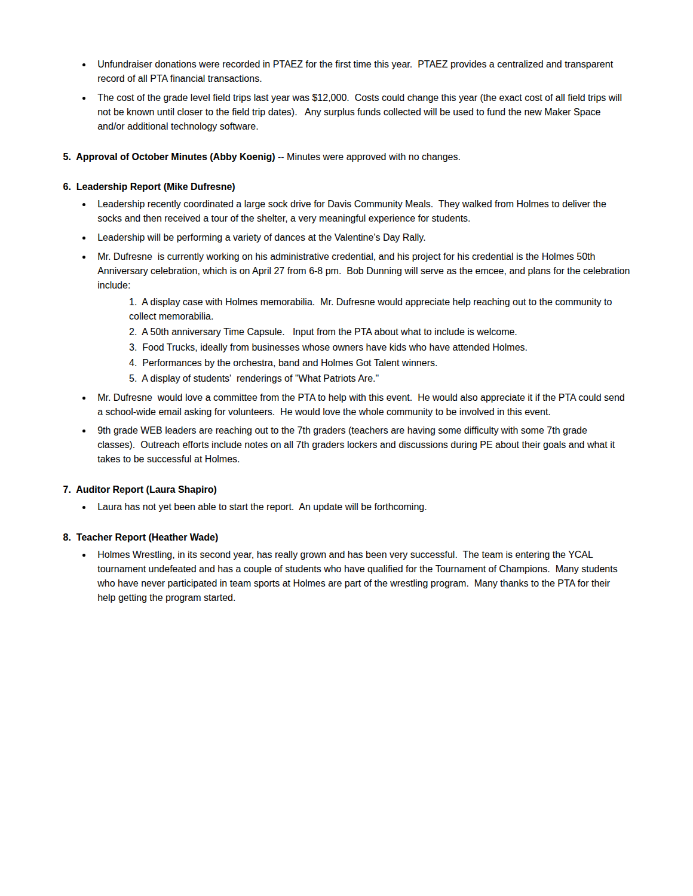Unfundraiser donations were recorded in PTAEZ for the first time this year. PTAEZ provides a centralized and transparent record of all PTA financial transactions.
The cost of the grade level field trips last year was $12,000. Costs could change this year (the exact cost of all field trips will not be known until closer to the field trip dates). Any surplus funds collected will be used to fund the new Maker Space and/or additional technology software.
5. Approval of October Minutes (Abby Koenig) -- Minutes were approved with no changes.
6. Leadership Report (Mike Dufresne)
Leadership recently coordinated a large sock drive for Davis Community Meals. They walked from Holmes to deliver the socks and then received a tour of the shelter, a very meaningful experience for students.
Leadership will be performing a variety of dances at the Valentine's Day Rally.
Mr. Dufresne is currently working on his administrative credential, and his project for his credential is the Holmes 50th Anniversary celebration, which is on April 27 from 6-8 pm. Bob Dunning will serve as the emcee, and plans for the celebration include:
1. A display case with Holmes memorabilia. Mr. Dufresne would appreciate help reaching out to the community to collect memorabilia.
2. A 50th anniversary Time Capsule. Input from the PTA about what to include is welcome.
3. Food Trucks, ideally from businesses whose owners have kids who have attended Holmes.
4. Performances by the orchestra, band and Holmes Got Talent winners.
5. A display of students' renderings of "What Patriots Are."
Mr. Dufresne would love a committee from the PTA to help with this event. He would also appreciate it if the PTA could send a school-wide email asking for volunteers. He would love the whole community to be involved in this event.
9th grade WEB leaders are reaching out to the 7th graders (teachers are having some difficulty with some 7th grade classes). Outreach efforts include notes on all 7th graders lockers and discussions during PE about their goals and what it takes to be successful at Holmes.
7. Auditor Report (Laura Shapiro)
Laura has not yet been able to start the report. An update will be forthcoming.
8. Teacher Report (Heather Wade)
Holmes Wrestling, in its second year, has really grown and has been very successful. The team is entering the YCAL tournament undefeated and has a couple of students who have qualified for the Tournament of Champions. Many students who have never participated in team sports at Holmes are part of the wrestling program. Many thanks to the PTA for their help getting the program started.